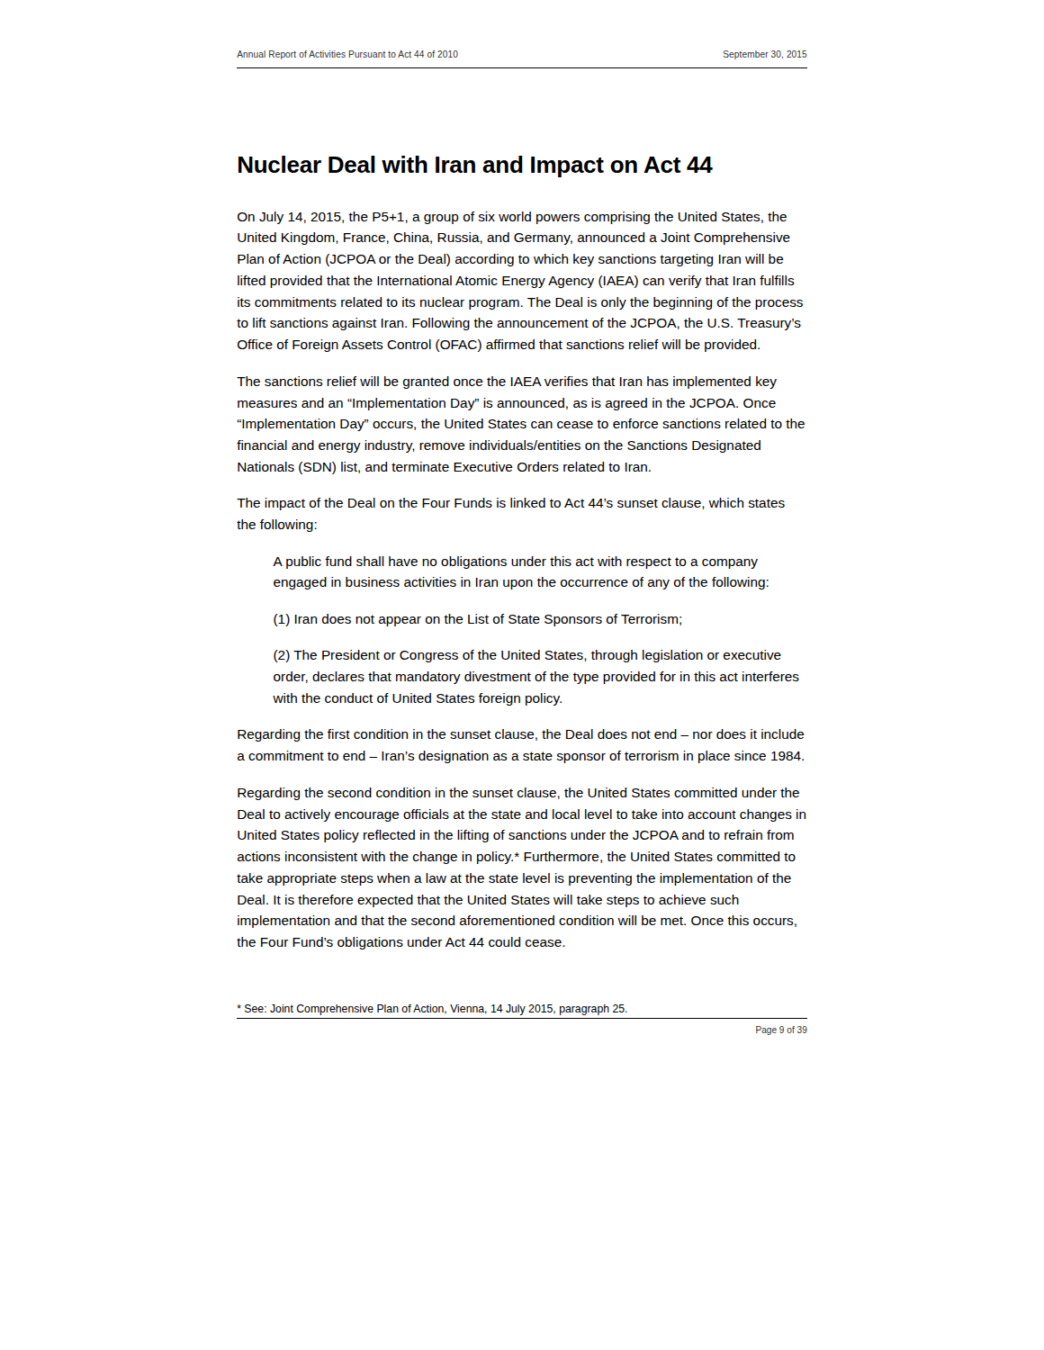Annual Report of Activities Pursuant to Act 44 of 2010
September 30, 2015
Nuclear Deal with Iran and Impact on Act 44
On July 14, 2015, the P5+1, a group of six world powers comprising the United States, the United Kingdom, France, China, Russia, and Germany, announced a Joint Comprehensive Plan of Action (JCPOA or the Deal) according to which key sanctions targeting Iran will be lifted provided that the International Atomic Energy Agency (IAEA) can verify that Iran fulfills its commitments related to its nuclear program. The Deal is only the beginning of the process to lift sanctions against Iran. Following the announcement of the JCPOA, the U.S. Treasury’s Office of Foreign Assets Control (OFAC) affirmed that sanctions relief will be provided.
The sanctions relief will be granted once the IAEA verifies that Iran has implemented key measures and an “Implementation Day” is announced, as is agreed in the JCPOA. Once “Implementation Day” occurs, the United States can cease to enforce sanctions related to the financial and energy industry, remove individuals/entities on the Sanctions Designated Nationals (SDN) list, and terminate Executive Orders related to Iran.
The impact of the Deal on the Four Funds is linked to Act 44’s sunset clause, which states the following:
A public fund shall have no obligations under this act with respect to a company engaged in business activities in Iran upon the occurrence of any of the following:
(1) Iran does not appear on the List of State Sponsors of Terrorism;
(2) The President or Congress of the United States, through legislation or executive order, declares that mandatory divestment of the type provided for in this act interferes with the conduct of United States foreign policy.
Regarding the first condition in the sunset clause, the Deal does not end – nor does it include a commitment to end – Iran’s designation as a state sponsor of terrorism in place since 1984.
Regarding the second condition in the sunset clause, the United States committed under the Deal to actively encourage officials at the state and local level to take into account changes in United States policy reflected in the lifting of sanctions under the JCPOA and to refrain from actions inconsistent with the change in policy.* Furthermore, the United States committed to take appropriate steps when a law at the state level is preventing the implementation of the Deal. It is therefore expected that the United States will take steps to achieve such implementation and that the second aforementioned condition will be met. Once this occurs, the Four Fund’s obligations under Act 44 could cease.
* See: Joint Comprehensive Plan of Action, Vienna, 14 July 2015, paragraph 25.
Page 9 of 39